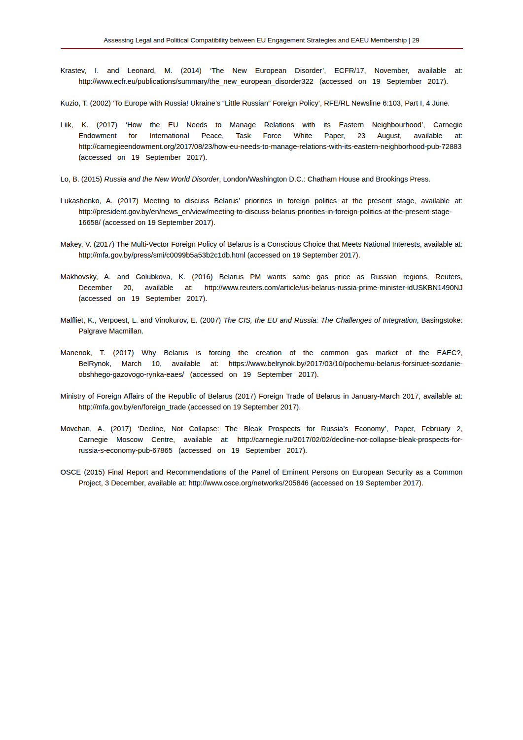Assessing Legal and Political Compatibility between EU Engagement Strategies and EAEU Membership | 29
Krastev, I. and Leonard, M. (2014) ‘The New European Disorder’, ECFR/17, November, available at: http://www.ecfr.eu/publications/summary/the_new_european_disorder322 (accessed on 19 September 2017).
Kuzio, T. (2002) ‘To Europe with Russia! Ukraine’s “Little Russian” Foreign Policy’, RFE/RL Newsline 6:103, Part I, 4 June.
Liik, K. (2017) ‘How the EU Needs to Manage Relations with its Eastern Neighbourhood’, Carnegie Endowment for International Peace, Task Force White Paper, 23 August, available at: http://carnegieendowment.org/2017/08/23/how-eu-needs-to-manage-relations-with-its-eastern-neighborhood-pub-72883 (accessed on 19 September 2017).
Lo, B. (2015) Russia and the New World Disorder, London/Washington D.C.: Chatham House and Brookings Press.
Lukashenko, A. (2017) Meeting to discuss Belarus’ priorities in foreign politics at the present stage, available at: http://president.gov.by/en/news_en/view/meeting-to-discuss-belarus-priorities-in-foreign-politics-at-the-present-stage-16658/ (accessed on 19 September 2017).
Makey, V. (2017) The Multi-Vector Foreign Policy of Belarus is a Conscious Choice that Meets National Interests, available at: http://mfa.gov.by/press/smi/c0099b5a53b2c1db.html (accessed on 19 September 2017).
Makhovsky, A. and Golubkova, K. (2016) Belarus PM wants same gas price as Russian regions, Reuters, December 20, available at: http://www.reuters.com/article/us-belarus-russia-prime-minister-idUSKBN1490NJ (accessed on 19 September 2017).
Malfliet, K., Verpoest, L. and Vinokurov, E. (2007) The CIS, the EU and Russia: The Challenges of Integration, Basingstoke: Palgrave Macmillan.
Manenok, T. (2017) Why Belarus is forcing the creation of the common gas market of the EAEC?, BelRynok, March 10, available at: https://www.belrynok.by/2017/03/10/pochemu-belarus-forsiruet-sozdanie-obshhego-gazovogo-rynka-eaes/ (accessed on 19 September 2017).
Ministry of Foreign Affairs of the Republic of Belarus (2017) Foreign Trade of Belarus in January-March 2017, available at: http://mfa.gov.by/en/foreign_trade (accessed on 19 September 2017).
Movchan, A. (2017) ‘Decline, Not Collapse: The Bleak Prospects for Russia’s Economy’, Paper, February 2, Carnegie Moscow Centre, available at: http://carnegie.ru/2017/02/02/decline-not-collapse-bleak-prospects-for-russia-s-economy-pub-67865 (accessed on 19 September 2017).
OSCE (2015) Final Report and Recommendations of the Panel of Eminent Persons on European Security as a Common Project, 3 December, available at: http://www.osce.org/networks/205846 (accessed on 19 September 2017).